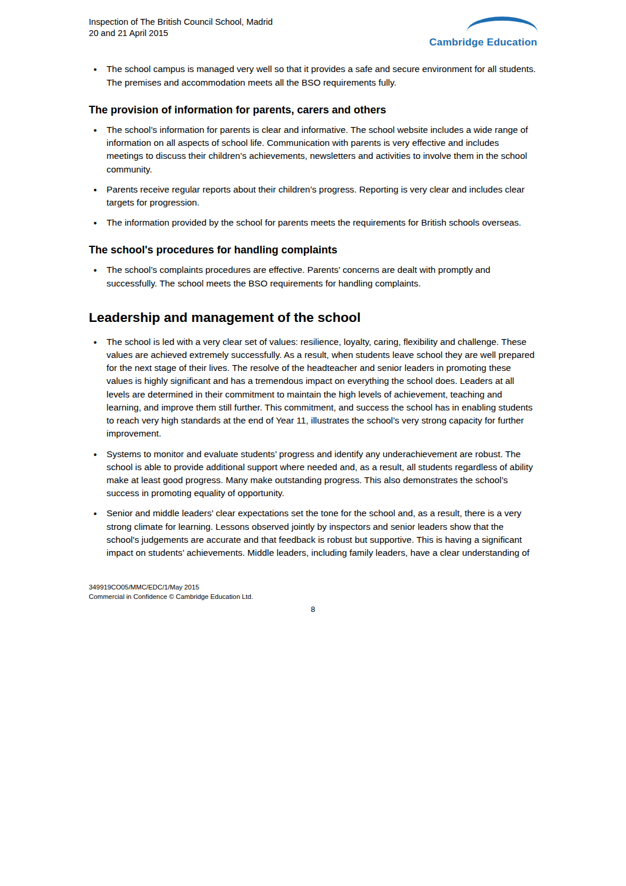Inspection of The British Council School, Madrid
20 and 21 April 2015
Cambridge Education
The school campus is managed very well so that it provides a safe and secure environment for all students. The premises and accommodation meets all the BSO requirements fully.
The provision of information for parents, carers and others
The school’s information for parents is clear and informative. The school website includes a wide range of information on all aspects of school life. Communication with parents is very effective and includes meetings to discuss their children’s achievements, newsletters and activities to involve them in the school community.
Parents receive regular reports about their children’s progress. Reporting is very clear and includes clear targets for progression.
The information provided by the school for parents meets the requirements for British schools overseas.
The school's procedures for handling complaints
The school’s complaints procedures are effective. Parents’ concerns are dealt with promptly and successfully. The school meets the BSO requirements for handling complaints.
Leadership and management of the school
The school is led with a very clear set of values: resilience, loyalty, caring, flexibility and challenge. These values are achieved extremely successfully. As a result, when students leave school they are well prepared for the next stage of their lives. The resolve of the headteacher and senior leaders in promoting these values is highly significant and has a tremendous impact on everything the school does. Leaders at all levels are determined in their commitment to maintain the high levels of achievement, teaching and learning, and improve them still further. This commitment, and success the school has in enabling students to reach very high standards at the end of Year 11, illustrates the school’s very strong capacity for further improvement.
Systems to monitor and evaluate students’ progress and identify any underachievement are robust. The school is able to provide additional support where needed and, as a result, all students regardless of ability make at least good progress. Many make outstanding progress. This also demonstrates the school’s success in promoting equality of opportunity.
Senior and middle leaders’ clear expectations set the tone for the school and, as a result, there is a very strong climate for learning. Lessons observed jointly by inspectors and senior leaders show that the school’s judgements are accurate and that feedback is robust but supportive. This is having a significant impact on students’ achievements. Middle leaders, including family leaders, have a clear understanding of
349919CO05/MMC/EDC/1/May 2015
Commercial in Confidence © Cambridge Education Ltd.
8